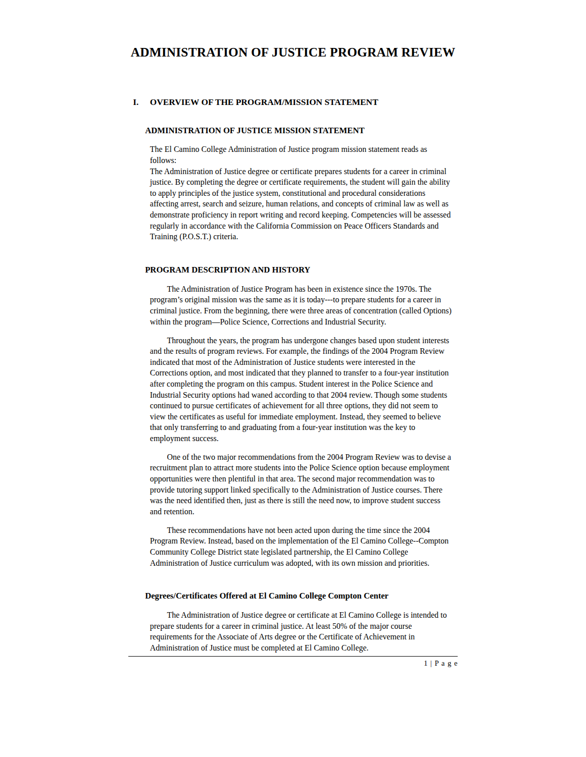ADMINISTRATION OF JUSTICE PROGRAM REVIEW
I. OVERVIEW OF THE PROGRAM/MISSION STATEMENT
ADMINISTRATION OF JUSTICE MISSION STATEMENT
The El Camino College Administration of Justice program mission statement reads as follows:
The Administration of Justice degree or certificate prepares students for a career in criminal justice. By completing the degree or certificate requirements, the student will gain the ability to apply principles of the justice system, constitutional and procedural considerations affecting arrest, search and seizure, human relations, and concepts of criminal law as well as demonstrate proficiency in report writing and record keeping. Competencies will be assessed regularly in accordance with the California Commission on Peace Officers Standards and Training (P.O.S.T.) criteria.
PROGRAM DESCRIPTION AND HISTORY
The Administration of Justice Program has been in existence since the 1970s. The program’s original mission was the same as it is today---to prepare students for a career in criminal justice. From the beginning, there were three areas of concentration (called Options) within the program—Police Science, Corrections and Industrial Security.
Throughout the years, the program has undergone changes based upon student interests and the results of program reviews. For example, the findings of the 2004 Program Review indicated that most of the Administration of Justice students were interested in the Corrections option, and most indicated that they planned to transfer to a four-year institution after completing the program on this campus. Student interest in the Police Science and Industrial Security options had waned according to that 2004 review. Though some students continued to pursue certificates of achievement for all three options, they did not seem to view the certificates as useful for immediate employment. Instead, they seemed to believe that only transferring to and graduating from a four-year institution was the key to employment success.
One of the two major recommendations from the 2004 Program Review was to devise a recruitment plan to attract more students into the Police Science option because employment opportunities were then plentiful in that area. The second major recommendation was to provide tutoring support linked specifically to the Administration of Justice courses. There was the need identified then, just as there is still the need now, to improve student success and retention.
These recommendations have not been acted upon during the time since the 2004 Program Review. Instead, based on the implementation of the El Camino College--Compton Community College District state legislated partnership, the El Camino College Administration of Justice curriculum was adopted, with its own mission and priorities.
Degrees/Certificates Offered at El Camino College Compton Center
The Administration of Justice degree or certificate at El Camino College is intended to prepare students for a career in criminal justice. At least 50% of the major course requirements for the Associate of Arts degree or the Certificate of Achievement in Administration of Justice must be completed at El Camino College.
1 | P a g e